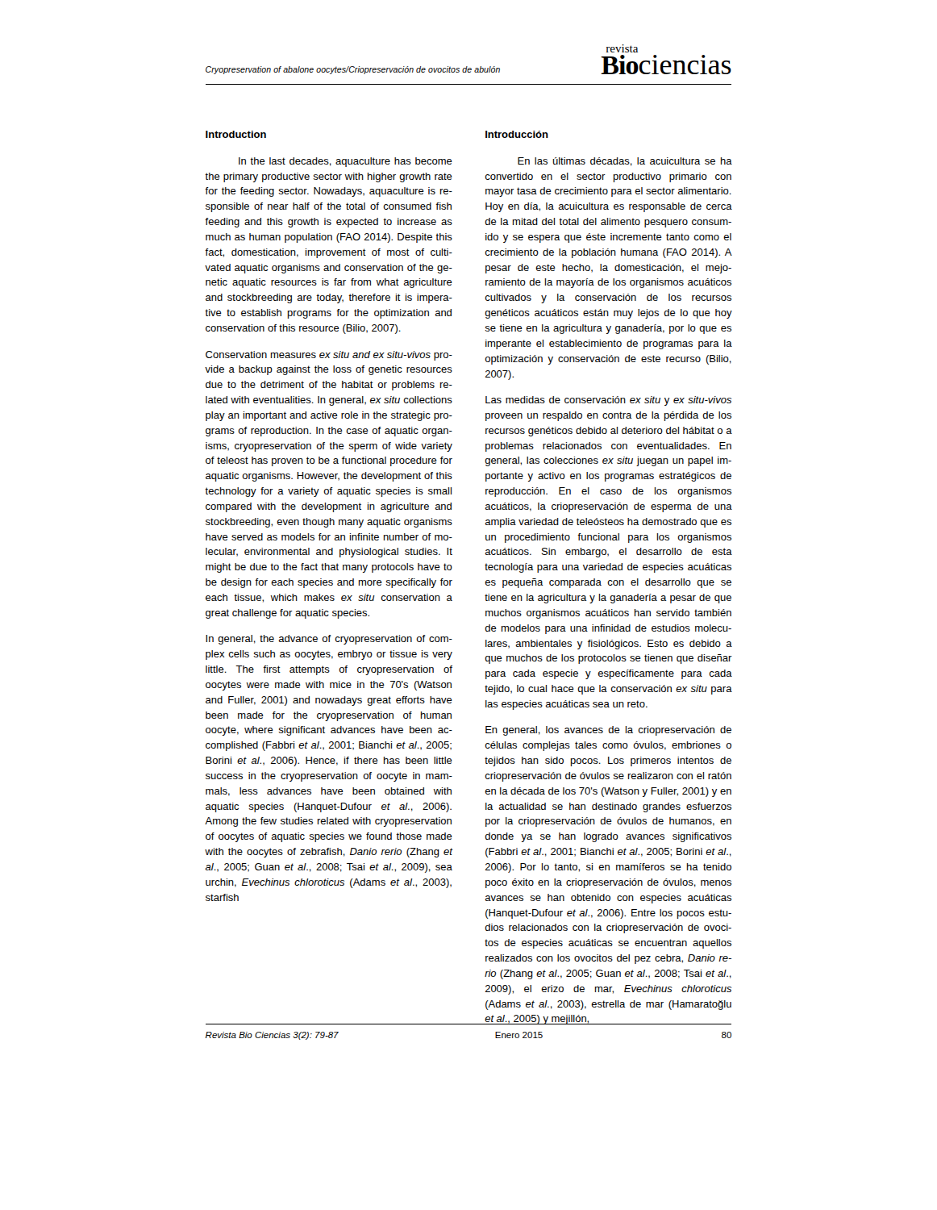Cryopreservation of abalone oocytes/Criopreservación de ovocitos de abulón
revista Bio ciencias
Introduction
In the last decades, aquaculture has become the primary productive sector with higher growth rate for the feeding sector. Nowadays, aquaculture is responsible of near half of the total of consumed fish feeding and this growth is expected to increase as much as human population (FAO 2014). Despite this fact, domestication, improvement of most of cultivated aquatic organisms and conservation of the genetic aquatic resources is far from what agriculture and stockbreeding are today, therefore it is imperative to establish programs for the optimization and conservation of this resource (Bilio, 2007).
Conservation measures ex situ and ex situ-vivos provide a backup against the loss of genetic resources due to the detriment of the habitat or problems related with eventualities. In general, ex situ collections play an important and active role in the strategic programs of reproduction. In the case of aquatic organisms, cryopreservation of the sperm of wide variety of teleost has proven to be a functional procedure for aquatic organisms. However, the development of this technology for a variety of aquatic species is small compared with the development in agriculture and stockbreeding, even though many aquatic organisms have served as models for an infinite number of molecular, environmental and physiological studies. It might be due to the fact that many protocols have to be design for each species and more specifically for each tissue, which makes ex situ conservation a great challenge for aquatic species.
In general, the advance of cryopreservation of complex cells such as oocytes, embryo or tissue is very little. The first attempts of cryopreservation of oocytes were made with mice in the 70's (Watson and Fuller, 2001) and nowadays great efforts have been made for the cryopreservation of human oocyte, where significant advances have been accomplished (Fabbri et al., 2001; Bianchi et al., 2005; Borini et al., 2006). Hence, if there has been little success in the cryopreservation of oocyte in mammals, less advances have been obtained with aquatic species (Hanquet-Dufour et al., 2006). Among the few studies related with cryopreservation of oocytes of aquatic species we found those made with the oocytes of zebrafish, Danio rerio (Zhang et al., 2005; Guan et al., 2008; Tsai et al., 2009), sea urchin, Evechinus chloroticus (Adams et al., 2003), starfish
Introducción
En las últimas décadas, la acuicultura se ha convertido en el sector productivo primario con mayor tasa de crecimiento para el sector alimentario. Hoy en día, la acuicultura es responsable de cerca de la mitad del total del alimento pesquero consumido y se espera que éste incremente tanto como el crecimiento de la población humana (FAO 2014). A pesar de este hecho, la domesticación, el mejoramiento de la mayoría de los organismos acuáticos cultivados y la conservación de los recursos genéticos acuáticos están muy lejos de lo que hoy se tiene en la agricultura y ganadería, por lo que es imperante el establecimiento de programas para la optimización y conservación de este recurso (Bilio, 2007).
Las medidas de conservación ex situ y ex situ-vivos proveen un respaldo en contra de la pérdida de los recursos genéticos debido al deterioro del hábitat o a problemas relacionados con eventualidades. En general, las colecciones ex situ juegan un papel importante y activo en los programas estratégicos de reproducción. En el caso de los organismos acuáticos, la criopreservación de esperma de una amplia variedad de teleósteos ha demostrado que es un procedimiento funcional para los organismos acuáticos. Sin embargo, el desarrollo de esta tecnología para una variedad de especies acuáticas es pequeña comparada con el desarrollo que se tiene en la agricultura y la ganadería a pesar de que muchos organismos acuáticos han servido también de modelos para una infinidad de estudios moleculares, ambientales y fisiológicos. Esto es debido a que muchos de los protocolos se tienen que diseñar para cada especie y específicamente para cada tejido, lo cual hace que la conservación ex situ para las especies acuáticas sea un reto.
En general, los avances de la criopreservación de células complejas tales como óvulos, embriones o tejidos han sido pocos. Los primeros intentos de criopreservación de óvulos se realizaron con el ratón en la década de los 70's (Watson y Fuller, 2001) y en la actualidad se han destinado grandes esfuerzos por la criopreservación de óvulos de humanos, en donde ya se han logrado avances significativos (Fabbri et al., 2001; Bianchi et al., 2005; Borini et al., 2006). Por lo tanto, si en mamíferos se ha tenido poco éxito en la criopreservación de óvulos, menos avances se han obtenido con especies acuáticas (Hanquet-Dufour et al., 2006). Entre los pocos estudios relacionados con la criopreservación de ovocitos de especies acuáticas se encuentran aquellos realizados con los ovocitos del pez cebra, Danio rerio (Zhang et al., 2005; Guan et al., 2008; Tsai et al., 2009), el erizo de mar, Evechinus chloroticus (Adams et al., 2003), estrella de mar (Hamaratoğlu et al., 2005) y mejillón,
Revista Bio Ciencias 3(2): 79-87
Enero 2015
80